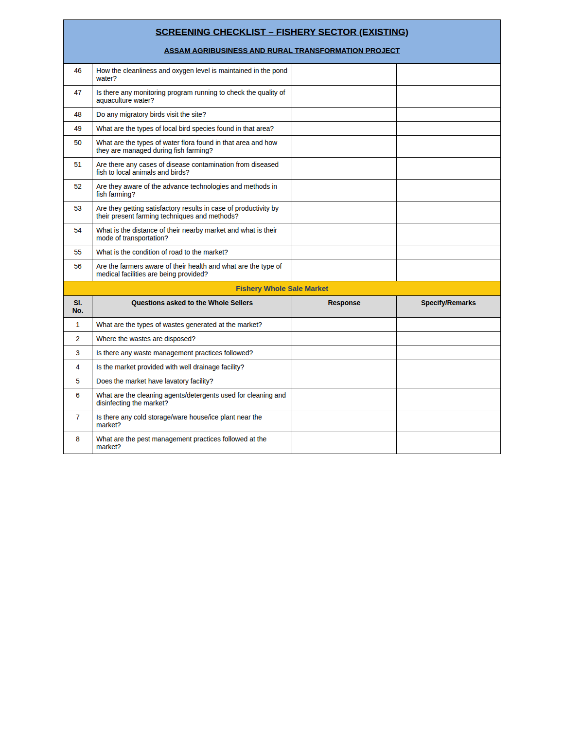| SCREENING CHECKLIST – FISHERY SECTOR (EXISTING) ASSAM AGRIBUSINESS AND RURAL TRANSFORMATION PROJECT |
| 46 | How the cleanliness and oxygen level is maintained in the pond water? | | |
| 47 | Is there any monitoring program running to check the quality of aquaculture water? | | |
| 48 | Do any migratory birds visit the site? | | |
| 49 | What are the types of local bird species found in that area? | | |
| 50 | What are the types of water flora found in that area and how they are managed during fish farming? | | |
| 51 | Are there any cases of disease contamination from diseased fish to local animals and birds? | | |
| 52 | Are they aware of the advance technologies and methods in fish farming? | | |
| 53 | Are they getting satisfactory results in case of productivity by their present farming techniques and methods? | | |
| 54 | What is the distance of their nearby market and what is their mode of transportation? | | |
| 55 | What is the condition of road to the market? | | |
| 56 | Are the farmers aware of their health and what are the type of medical facilities are being provided? | | |
| Fishery Whole Sale Market |
| Sl. No. | Questions asked to the Whole Sellers | Response | Specify/Remarks |
| 1 | What are the types of wastes generated at the market? | | |
| 2 | Where the wastes are disposed? | | |
| 3 | Is there any waste management practices followed? | | |
| 4 | Is the market provided with well drainage facility? | | |
| 5 | Does the market have lavatory facility? | | |
| 6 | What are the cleaning agents/detergents used for cleaning and disinfecting the market? | | |
| 7 | Is there any cold storage/ware house/ice plant near the market? | | |
| 8 | What are the pest management practices followed at the market? | | |